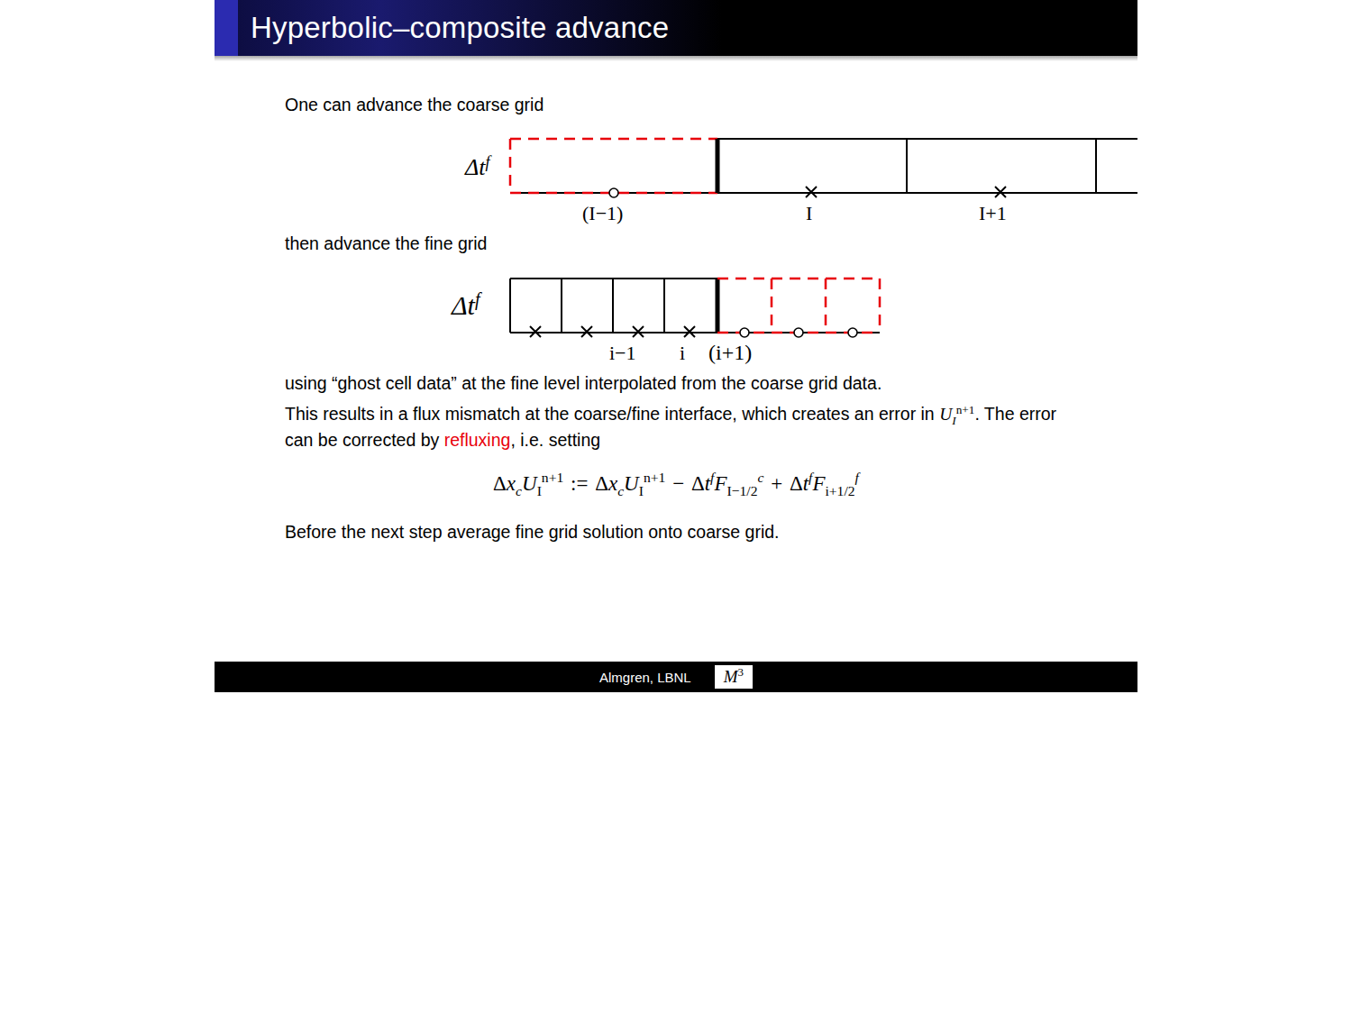Hyperbolic–composite advance
One can advance the coarse grid
Δtf (I−1) I I+1
then advance the fine grid
Δtf i−1 i (i+1)
using “ghost cell data” at the fine level interpolated from the coarse grid data.
This results in a flux mismatch at the coarse/fine interface, which creates an error in UIn+1. The error can be corrected by refluxing, i.e. setting
ΔxcUIn+1 := ΔxcUIn+1 − ΔtfFI−1/2c + ΔtfFi+1/2f
Before the next step average fine grid solution onto coarse grid.
Almgren, LBNL M3